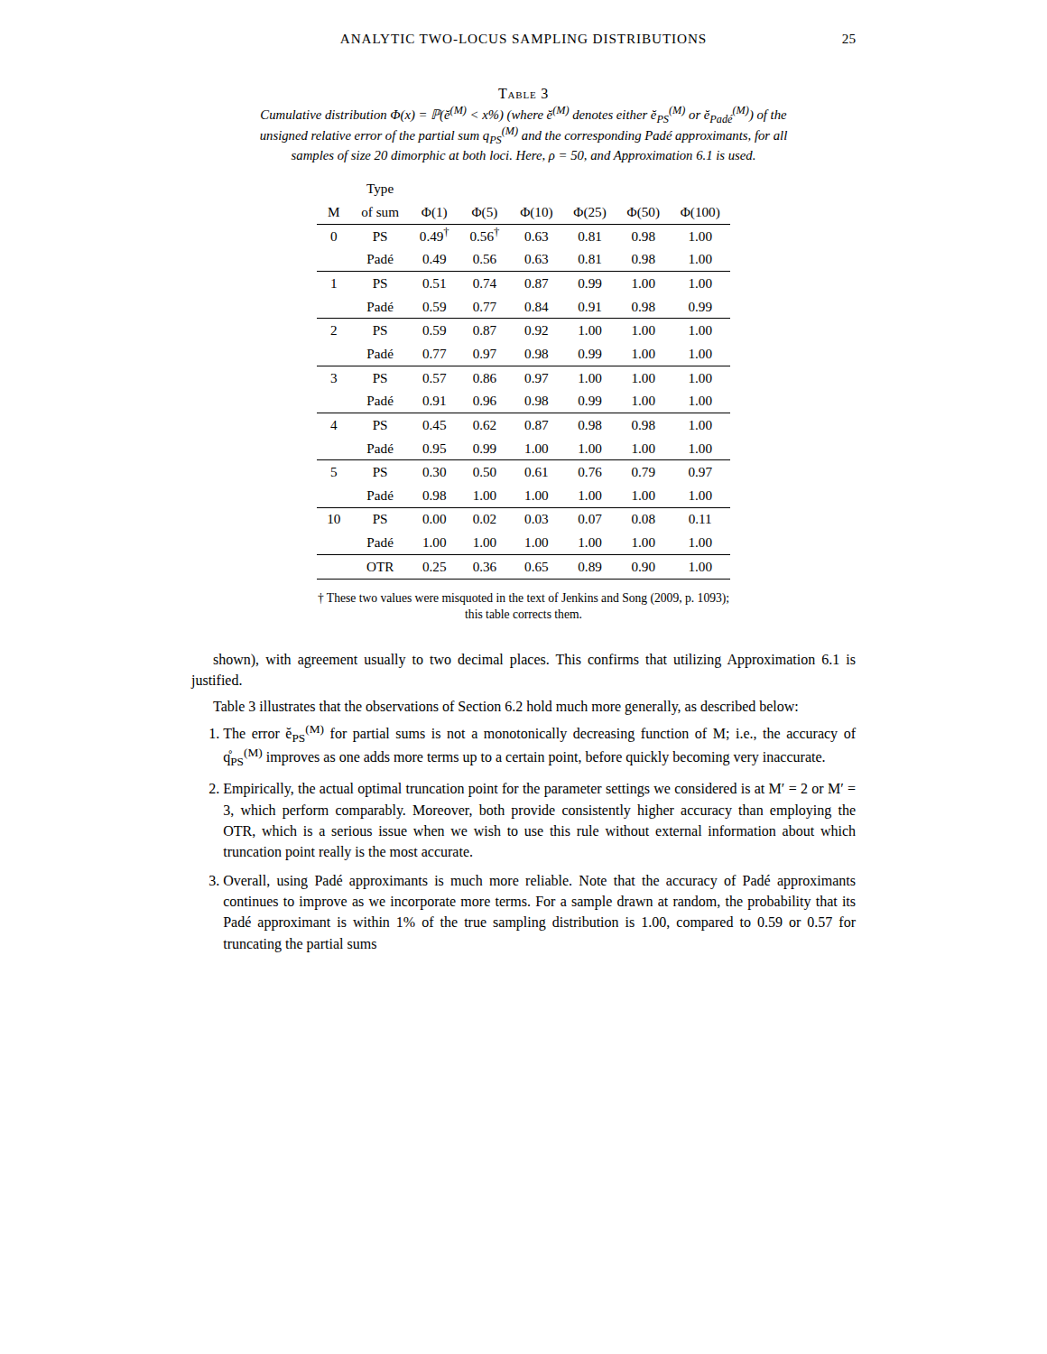ANALYTIC TWO-LOCUS SAMPLING DISTRIBUTIONS 25
Table 3
Cumulative distribution Φ(x) = ℙ(ĕ(M) < x%) (where ĕ(M) denotes either ĕPS(M) or ĕPadé(M)) of the unsigned relative error of the partial sum qPS(M) and the corresponding Padé approximants, for all samples of size 20 dimorphic at both loci. Here, ρ = 50, and Approximation 6.1 is used.
| | Type | | | | | | |
| --- | --- | --- | --- | --- | --- | --- | --- |
| M | of sum | Φ(1) | Φ(5) | Φ(10) | Φ(25) | Φ(50) | Φ(100) |
| 0 | PS | 0.49 † | 0.56 † | 0.63 | 0.81 | 0.98 | 1.00 |
| | Padé | 0.49 | 0.56 | 0.63 | 0.81 | 0.98 | 1.00 |
| 1 | PS | 0.51 | 0.74 | 0.87 | 0.99 | 1.00 | 1.00 |
| | Padé | 0.59 | 0.77 | 0.84 | 0.91 | 0.98 | 0.99 |
| 2 | PS | 0.59 | 0.87 | 0.92 | 1.00 | 1.00 | 1.00 |
| | Padé | 0.77 | 0.97 | 0.98 | 0.99 | 1.00 | 1.00 |
| 3 | PS | 0.57 | 0.86 | 0.97 | 1.00 | 1.00 | 1.00 |
| | Padé | 0.91 | 0.96 | 0.98 | 0.99 | 1.00 | 1.00 |
| 4 | PS | 0.45 | 0.62 | 0.87 | 0.98 | 0.98 | 1.00 |
| | Padé | 0.95 | 0.99 | 1.00 | 1.00 | 1.00 | 1.00 |
| 5 | PS | 0.30 | 0.50 | 0.61 | 0.76 | 0.79 | 0.97 |
| | Padé | 0.98 | 1.00 | 1.00 | 1.00 | 1.00 | 1.00 |
| 10 | PS | 0.00 | 0.02 | 0.03 | 0.07 | 0.08 | 0.11 |
| | Padé | 1.00 | 1.00 | 1.00 | 1.00 | 1.00 | 1.00 |
| | OTR | 0.25 | 0.36 | 0.65 | 0.89 | 0.90 | 1.00 |
† These two values were misquoted in the text of Jenkins and Song (2009, p. 1093); this table corrects them.
shown), with agreement usually to two decimal places. This confirms that utilizing Approximation 6.1 is justified.
Table 3 illustrates that the observations of Section 6.2 hold much more generally, as described below:
The error ĕPS(M) for partial sums is not a monotonically decreasing function of M; i.e., the accuracy of q̊PS(M) improves as one adds more terms up to a certain point, before quickly becoming very inaccurate.
Empirically, the actual optimal truncation point for the parameter settings we considered is at M′ = 2 or M′ = 3, which perform comparably. Moreover, both provide consistently higher accuracy than employing the OTR, which is a serious issue when we wish to use this rule without external information about which truncation point really is the most accurate.
Overall, using Padé approximants is much more reliable. Note that the accuracy of Padé approximants continues to improve as we incorporate more terms. For a sample drawn at random, the probability that its Padé approximant is within 1% of the true sampling distribution is 1.00, compared to 0.59 or 0.57 for truncating the partial sums